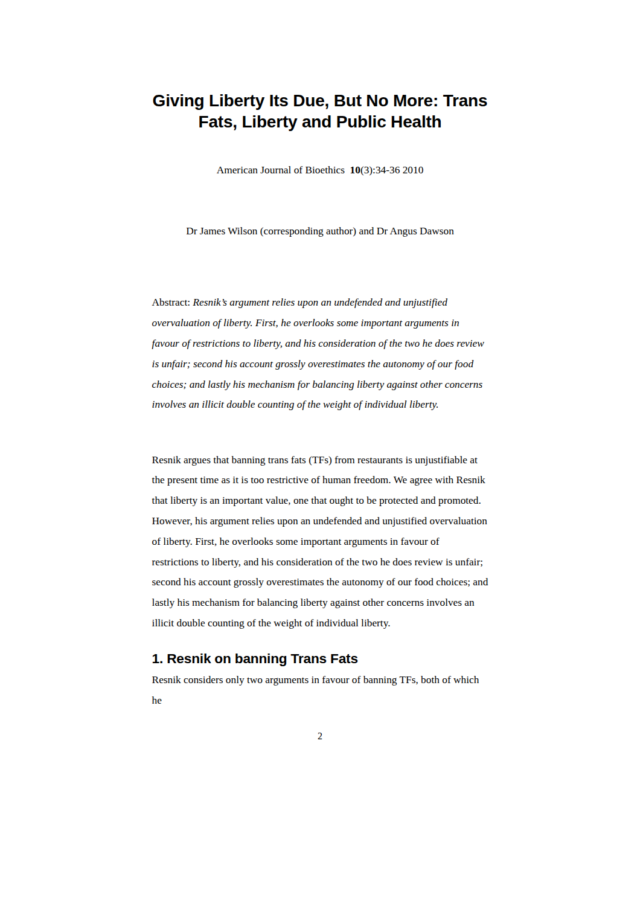Giving Liberty Its Due, But No More: Trans Fats, Liberty and Public Health
American Journal of Bioethics 10(3):34-36 2010
Dr James Wilson (corresponding author) and Dr Angus Dawson
Abstract: Resnik’s argument relies upon an undefended and unjustified overvaluation of liberty. First, he overlooks some important arguments in favour of restrictions to liberty, and his consideration of the two he does review is unfair; second his account grossly overestimates the autonomy of our food choices; and lastly his mechanism for balancing liberty against other concerns involves an illicit double counting of the weight of individual liberty.
Resnik argues that banning trans fats (TFs) from restaurants is unjustifiable at the present time as it is too restrictive of human freedom. We agree with Resnik that liberty is an important value, one that ought to be protected and promoted. However, his argument relies upon an undefended and unjustified overvaluation of liberty. First, he overlooks some important arguments in favour of restrictions to liberty, and his consideration of the two he does review is unfair; second his account grossly overestimates the autonomy of our food choices; and lastly his mechanism for balancing liberty against other concerns involves an illicit double counting of the weight of individual liberty.
1. Resnik on banning Trans Fats
Resnik considers only two arguments in favour of banning TFs, both of which he
2